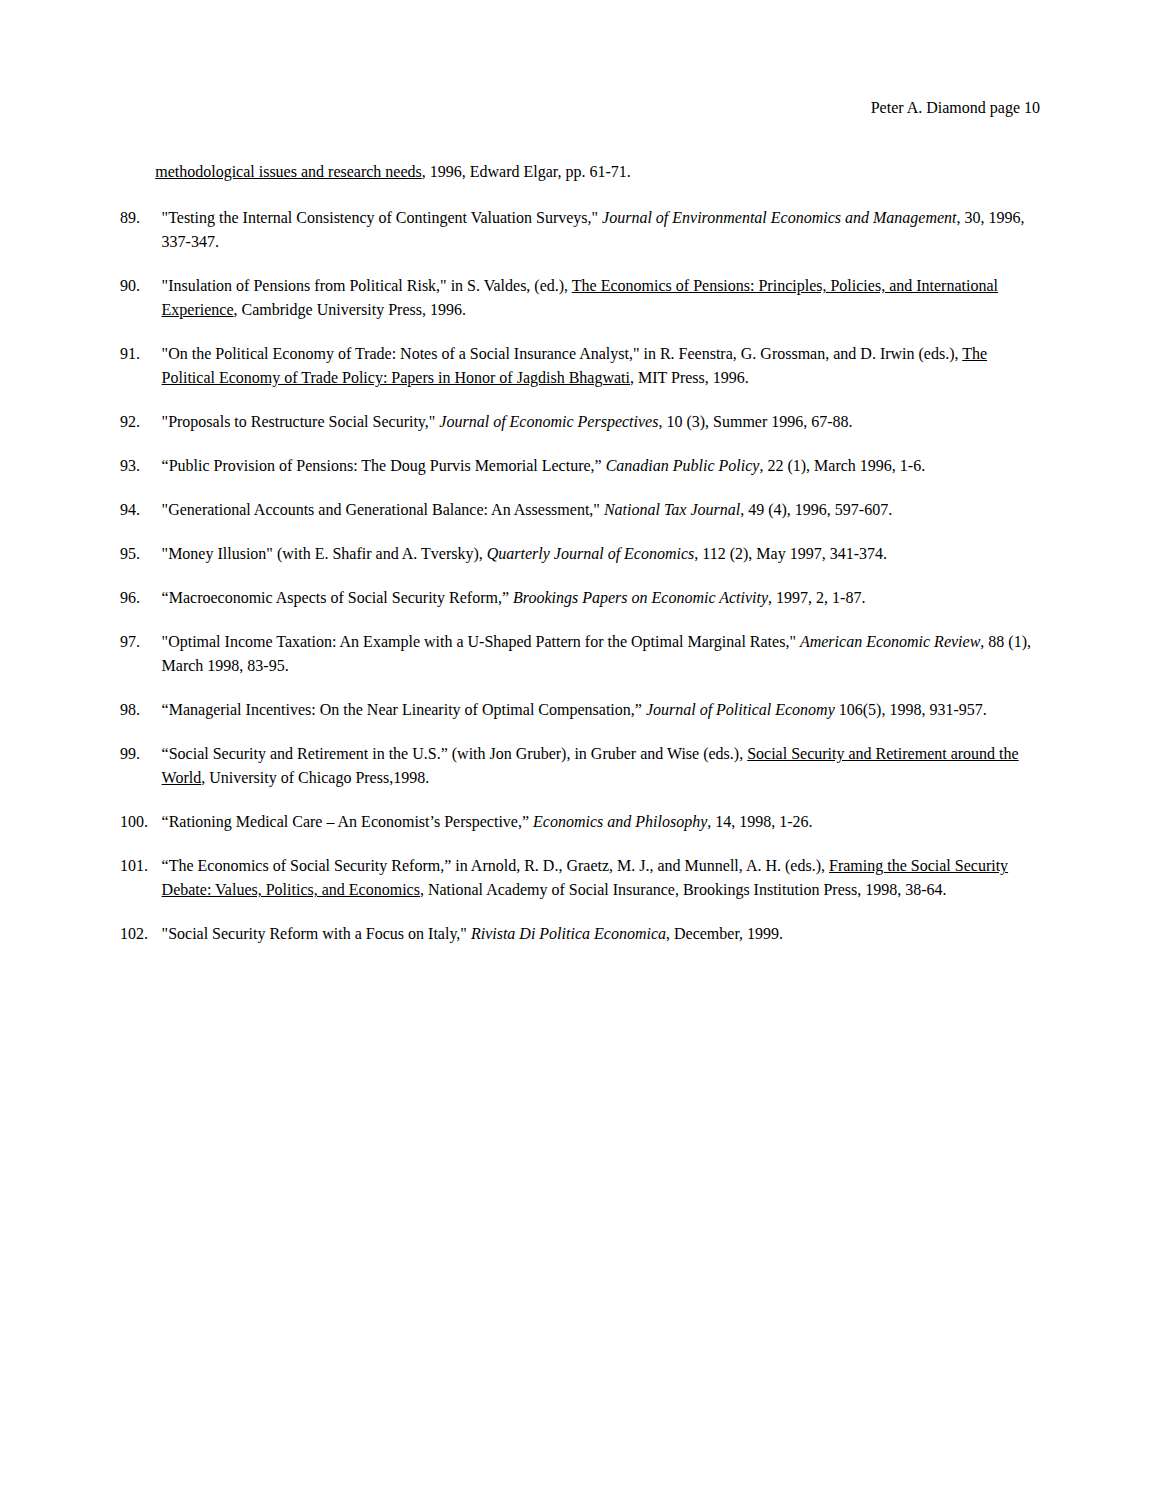Peter A. Diamond page 10
methodological issues and research needs, 1996, Edward Elgar, pp. 61-71.
89."Testing the Internal Consistency of Contingent Valuation Surveys," Journal of Environmental Economics and Management, 30, 1996, 337-347.
90."Insulation of Pensions from Political Risk," in S. Valdes, (ed.), The Economics of Pensions: Principles, Policies, and International Experience, Cambridge University Press, 1996.
91."On the Political Economy of Trade: Notes of a Social Insurance Analyst," in R. Feenstra, G. Grossman, and D. Irwin (eds.), The Political Economy of Trade Policy: Papers in Honor of Jagdish Bhagwati, MIT Press, 1996.
92."Proposals to Restructure Social Security," Journal of Economic Perspectives, 10 (3), Summer 1996, 67-88.
93.“Public Provision of Pensions: The Doug Purvis Memorial Lecture,” Canadian Public Policy, 22 (1), March 1996, 1-6.
94."Generational Accounts and Generational Balance: An Assessment," National Tax Journal, 49 (4), 1996, 597-607.
95."Money Illusion" (with E. Shafir and A. Tversky), Quarterly Journal of Economics, 112 (2), May 1997, 341-374.
96.“Macroeconomic Aspects of Social Security Reform,” Brookings Papers on Economic Activity, 1997, 2, 1-87.
97."Optimal Income Taxation: An Example with a U-Shaped Pattern for the Optimal Marginal Rates," American Economic Review, 88 (1), March 1998, 83-95.
98.“Managerial Incentives: On the Near Linearity of Optimal Compensation,” Journal of Political Economy 106(5), 1998, 931-957.
99.“Social Security and Retirement in the U.S.” (with Jon Gruber), in Gruber and Wise (eds.), Social Security and Retirement around the World, University of Chicago Press,1998.
100.“Rationing Medical Care – An Economist’s Perspective,” Economics and Philosophy, 14, 1998, 1-26.
101.“The Economics of Social Security Reform,” in Arnold, R. D., Graetz, M. J., and Munnell, A. H. (eds.), Framing the Social Security Debate: Values, Politics, and Economics, National Academy of Social Insurance, Brookings Institution Press, 1998, 38-64.
102."Social Security Reform with a Focus on Italy," Rivista Di Politica Economica, December, 1999.